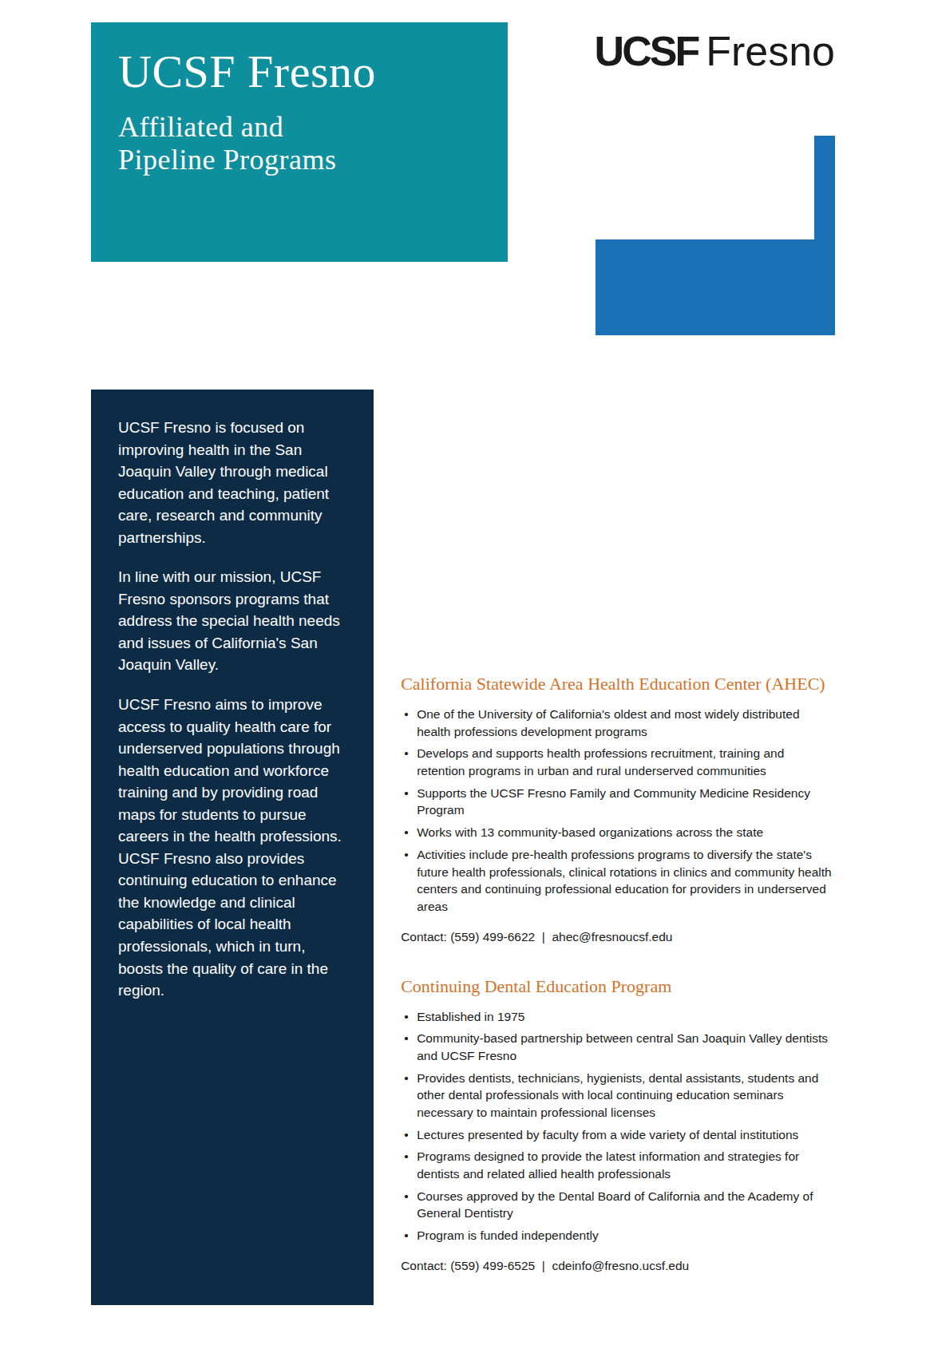UCSF Fresno
Affiliated and
Pipeline Programs
UCSF Fresno
UCSF Fresno is focused on improving health in the San Joaquin Valley through medical education and teaching, patient care, research and community partnerships.
In line with our mission, UCSF Fresno sponsors programs that address the special health needs and issues of California's San Joaquin Valley.
UCSF Fresno aims to improve access to quality health care for underserved populations through health education and workforce training and by providing road maps for students to pursue careers in the health professions. UCSF Fresno also provides continuing education to enhance the knowledge and clinical capabilities of local health professionals, which in turn, boosts the quality of care in the region.
California Statewide Area Health Education Center (AHEC)
One of the University of California's oldest and most widely distributed health professions development programs
Develops and supports health professions recruitment, training and retention programs in urban and rural underserved communities
Supports the UCSF Fresno Family and Community Medicine Residency Program
Works with 13 community-based organizations across the state
Activities include pre-health professions programs to diversify the state's future health professionals, clinical rotations in clinics and community health centers and continuing professional education for providers in underserved areas
Contact: (559) 499-6622 | ahec@fresnoucsf.edu
Continuing Dental Education Program
Established in 1975
Community-based partnership between central San Joaquin Valley dentists and UCSF Fresno
Provides dentists, technicians, hygienists, dental assistants, students and other dental professionals with local continuing education seminars necessary to maintain professional licenses
Lectures presented by faculty from a wide variety of dental institutions
Programs designed to provide the latest information and strategies for dentists and related allied health professionals
Courses approved by the Dental Board of California and the Academy of General Dentistry
Program is funded independently
Contact: (559) 499-6525 | cdeinfo@fresno.ucsf.edu